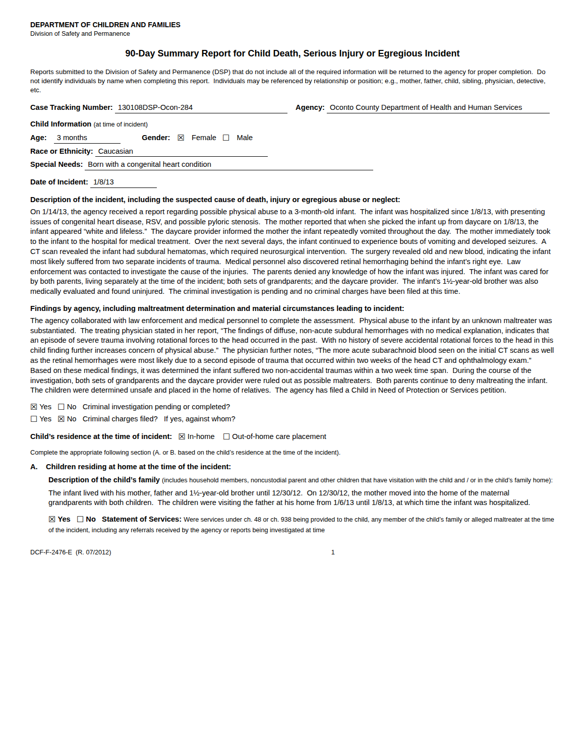DEPARTMENT OF CHILDREN AND FAMILIES
Division of Safety and Permanence
90-Day Summary Report for Child Death, Serious Injury or Egregious Incident
Reports submitted to the Division of Safety and Permanence (DSP) that do not include all of the required information will be returned to the agency for proper completion. Do not identify individuals by name when completing this report. Individuals may be referenced by relationship or position; e.g., mother, father, child, sibling, physician, detective, etc.
Case Tracking Number: 130108DSP-Ocon-284 Agency: Oconto County Department of Health and Human Services
Child Information (at time of incident)
Age: 3 months Gender: ☒ Female ☐ Male
Race or Ethnicity: Caucasian
Special Needs: Born with a congenital heart condition
Date of Incident: 1/8/13
Description of the incident, including the suspected cause of death, injury or egregious abuse or neglect:
On 1/14/13, the agency received a report regarding possible physical abuse to a 3-month-old infant. The infant was hospitalized since 1/8/13, with presenting issues of congenital heart disease, RSV, and possible pyloric stenosis. The mother reported that when she picked the infant up from daycare on 1/8/13, the infant appeared “white and lifeless.” The daycare provider informed the mother the infant repeatedly vomited throughout the day. The mother immediately took to the infant to the hospital for medical treatment. Over the next several days, the infant continued to experience bouts of vomiting and developed seizures. A CT scan revealed the infant had subdural hematomas, which required neurosurgical intervention. The surgery revealed old and new blood, indicating the infant most likely suffered from two separate incidents of trauma. Medical personnel also discovered retinal hemorrhaging behind the infant’s right eye. Law enforcement was contacted to investigate the cause of the injuries. The parents denied any knowledge of how the infant was injured. The infant was cared for by both parents, living separately at the time of the incident; both sets of grandparents; and the daycare provider. The infant’s 1½-year-old brother was also medically evaluated and found uninjured. The criminal investigation is pending and no criminal charges have been filed at this time.
Findings by agency, including maltreatment determination and material circumstances leading to incident:
The agency collaborated with law enforcement and medical personnel to complete the assessment. Physical abuse to the infant by an unknown maltreater was substantiated. The treating physician stated in her report, “The findings of diffuse, non-acute subdural hemorrhages with no medical explanation, indicates that an episode of severe trauma involving rotational forces to the head occurred in the past. With no history of severe accidental rotational forces to the head in this child finding further increases concern of physical abuse.” The physician further notes, “The more acute subarachnoid blood seen on the initial CT scans as well as the retinal hemorrhages were most likely due to a second episode of trauma that occurred within two weeks of the head CT and ophthalmology exam.” Based on these medical findings, it was determined the infant suffered two non-accidental traumas within a two week time span. During the course of the investigation, both sets of grandparents and the daycare provider were ruled out as possible maltreaters. Both parents continue to deny maltreating the infant. The children were determined unsafe and placed in the home of relatives. The agency has filed a Child in Need of Protection or Services petition.
☒ Yes ☐ No Criminal investigation pending or completed?
☐ Yes ☒ No Criminal charges filed? If yes, against whom?
Child’s residence at the time of incident: ☒ In-home ☐ Out-of-home care placement
Complete the appropriate following section (A. or B. based on the child’s residence at the time of the incident).
A. Children residing at home at the time of the incident:
Description of the child’s family (includes household members, noncustodial parent and other children that have visitation with the child and / or in the child’s family home):
The infant lived with his mother, father and 1½-year-old brother until 12/30/12. On 12/30/12, the mother moved into the home of the maternal grandparents with both children. The children were visiting the father at his home from 1/6/13 until 1/8/13, at which time the infant was hospitalized.
☒ Yes ☐ No Statement of Services: Were services under ch. 48 or ch. 938 being provided to the child, any member of the child’s family or alleged maltreater at the time of the incident, including any referrals received by the agency or reports being investigated at time
DCF-F-2476-E (R. 07/2012) 1